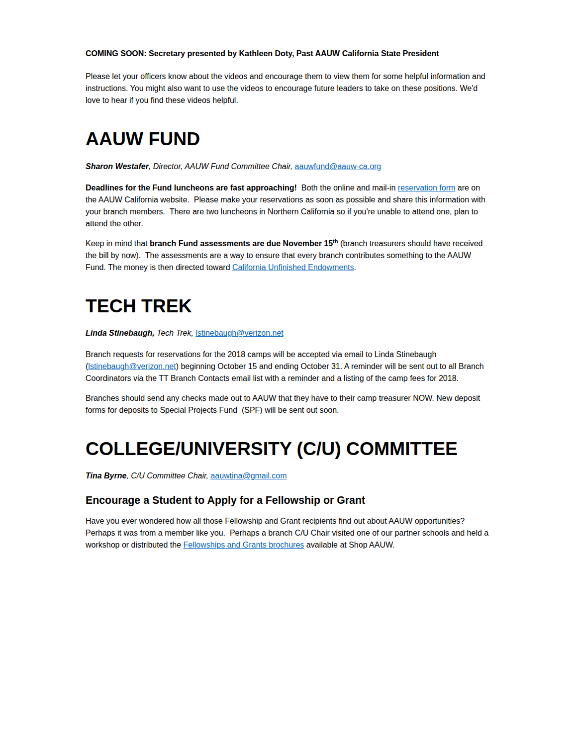COMING SOON: Secretary presented by Kathleen Doty, Past AAUW California State President
Please let your officers know about the videos and encourage them to view them for some helpful information and instructions. You might also want to use the videos to encourage future leaders to take on these positions. We'd love to hear if you find these videos helpful.
AAUW FUND
Sharon Westafer, Director, AAUW Fund Committee Chair, aauwfund@aauw-ca.org
Deadlines for the Fund luncheons are fast approaching! Both the online and mail-in reservation form are on the AAUW California website. Please make your reservations as soon as possible and share this information with your branch members. There are two luncheons in Northern California so if you're unable to attend one, plan to attend the other.
Keep in mind that branch Fund assessments are due November 15th (branch treasurers should have received the bill by now). The assessments are a way to ensure that every branch contributes something to the AAUW Fund. The money is then directed toward California Unfinished Endowments.
TECH TREK
Linda Stinebaugh, Tech Trek, lstinebaugh@verizon.net
Branch requests for reservations for the 2018 camps will be accepted via email to Linda Stinebaugh (lstinebaugh@verizon.net) beginning October 15 and ending October 31. A reminder will be sent out to all Branch Coordinators via the TT Branch Contacts email list with a reminder and a listing of the camp fees for 2018.
Branches should send any checks made out to AAUW that they have to their camp treasurer NOW. New deposit forms for deposits to Special Projects Fund (SPF) will be sent out soon.
COLLEGE/UNIVERSITY (C/U) COMMITTEE
Tina Byrne, C/U Committee Chair, aauwtina@gmail.com
Encourage a Student to Apply for a Fellowship or Grant
Have you ever wondered how all those Fellowship and Grant recipients find out about AAUW opportunities? Perhaps it was from a member like you. Perhaps a branch C/U Chair visited one of our partner schools and held a workshop or distributed the Fellowships and Grants brochures available at Shop AAUW.